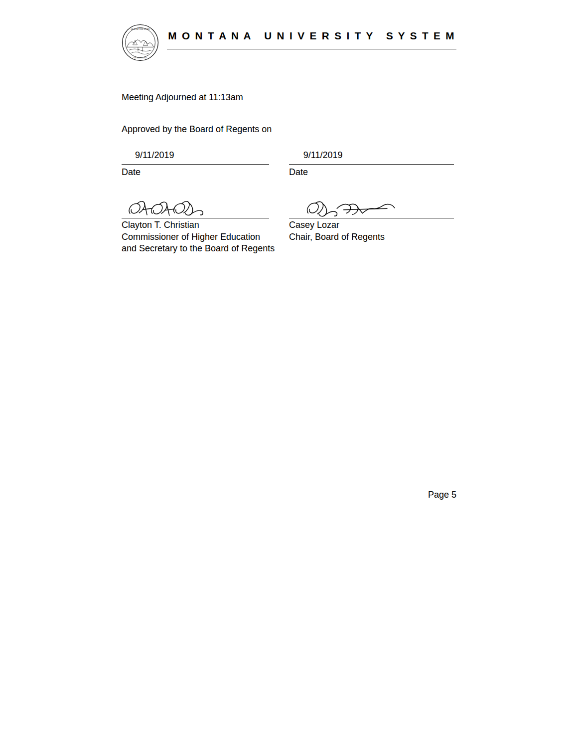SEAL OF THE STATE OF MONTANA
M O N T A N A U N I V E R S I T Y S Y S T E M
Meeting Adjourned at 11:13am
Approved by the Board of Regents on
| 9/11/2019 Date | 9/11/2019 Date |
| Clayton T. Christian Commissioner of Higher Education and Secretary to the Board of Regents | Casey Lozar Chair, Board of Regents |
Page 5